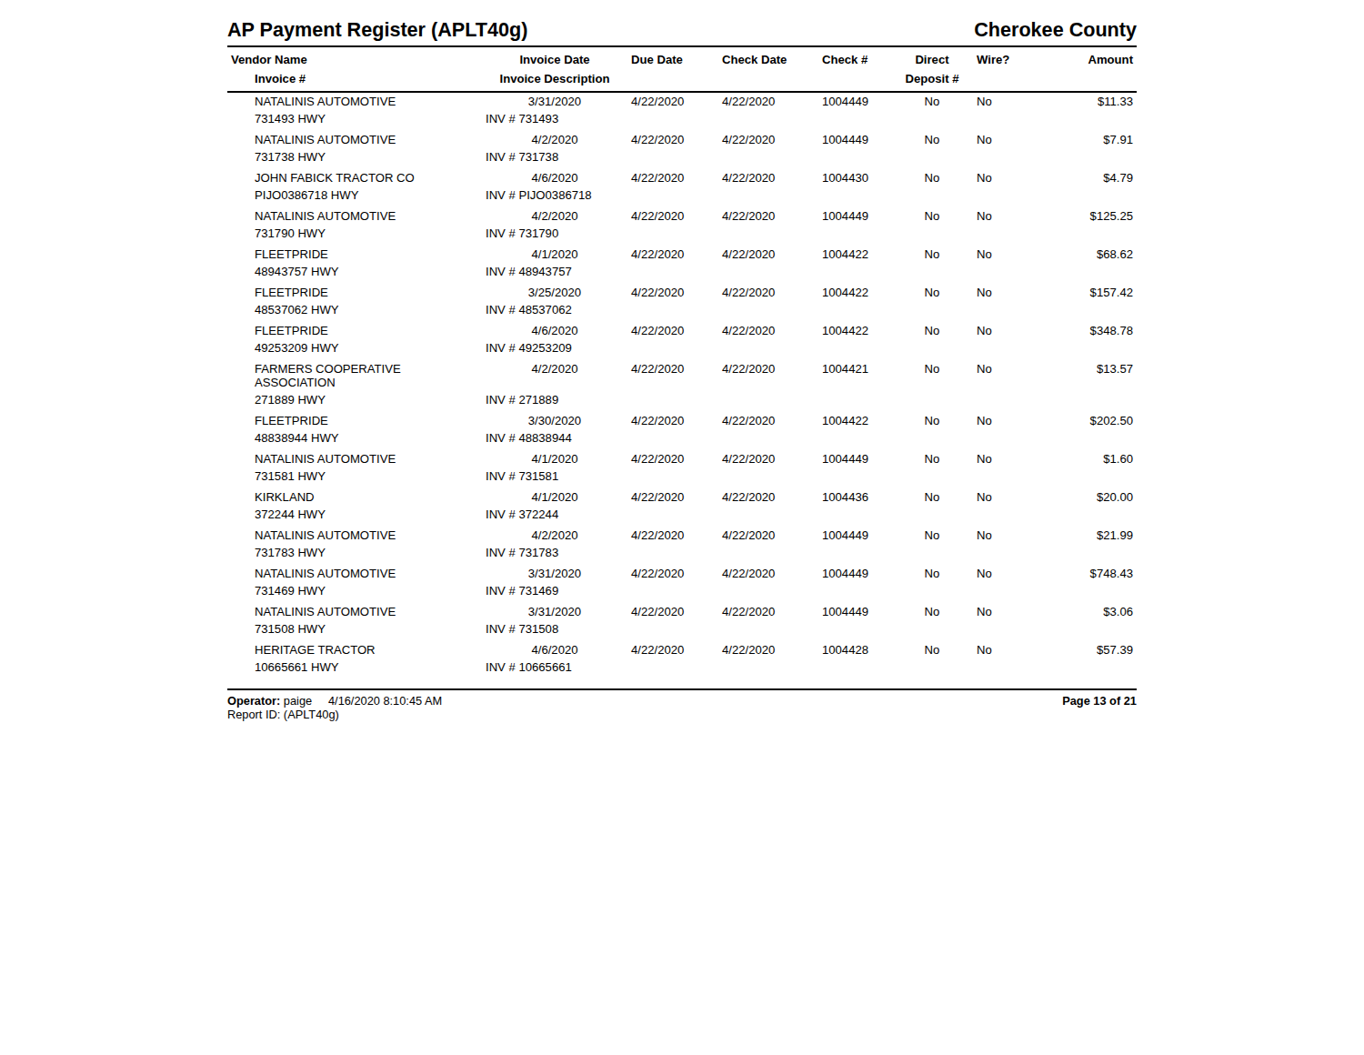AP Payment Register (APLT40g)
Cherokee County
| Vendor Name | Invoice Date | Due Date | Check Date | Check # | Direct | Wire? | Amount |
| --- | --- | --- | --- | --- | --- | --- | --- |
| Invoice # | Invoice Description | | | | Deposit # | | |
| NATALINIS AUTOMOTIVE | 3/31/2020 | 4/22/2020 | 4/22/2020 | 1004449 | No | No | $11.33 |
| 731493 HWY | INV # 731493 | |
| NATALINIS AUTOMOTIVE | 4/2/2020 | 4/22/2020 | 4/22/2020 | 1004449 | No | No | $7.91 |
| 731738 HWY | INV # 731738 | |
| JOHN FABICK TRACTOR CO | 4/6/2020 | 4/22/2020 | 4/22/2020 | 1004430 | No | No | $4.79 |
| PIJO0386718 HWY | INV # PIJO0386718 | |
| NATALINIS AUTOMOTIVE | 4/2/2020 | 4/22/2020 | 4/22/2020 | 1004449 | No | No | $125.25 |
| 731790 HWY | INV # 731790 | |
| FLEETPRIDE | 4/1/2020 | 4/22/2020 | 4/22/2020 | 1004422 | No | No | $68.62 |
| 48943757 HWY | INV # 48943757 | |
| FLEETPRIDE | 3/25/2020 | 4/22/2020 | 4/22/2020 | 1004422 | No | No | $157.42 |
| 48537062 HWY | INV # 48537062 | |
| FLEETPRIDE | 4/6/2020 | 4/22/2020 | 4/22/2020 | 1004422 | No | No | $348.78 |
| 49253209 HWY | INV # 49253209 | |
| FARMERS COOPERATIVE ASSOCIATION | 4/2/2020 | 4/22/2020 | 4/22/2020 | 1004421 | No | No | $13.57 |
| 271889 HWY | INV # 271889 | |
| FLEETPRIDE | 3/30/2020 | 4/22/2020 | 4/22/2020 | 1004422 | No | No | $202.50 |
| 48838944 HWY | INV # 48838944 | |
| NATALINIS AUTOMOTIVE | 4/1/2020 | 4/22/2020 | 4/22/2020 | 1004449 | No | No | $1.60 |
| 731581 HWY | INV # 731581 | |
| KIRKLAND | 4/1/2020 | 4/22/2020 | 4/22/2020 | 1004436 | No | No | $20.00 |
| 372244 HWY | INV # 372244 | |
| NATALINIS AUTOMOTIVE | 4/2/2020 | 4/22/2020 | 4/22/2020 | 1004449 | No | No | $21.99 |
| 731783 HWY | INV # 731783 | |
| NATALINIS AUTOMOTIVE | 3/31/2020 | 4/22/2020 | 4/22/2020 | 1004449 | No | No | $748.43 |
| 731469 HWY | INV # 731469 | |
| NATALINIS AUTOMOTIVE | 3/31/2020 | 4/22/2020 | 4/22/2020 | 1004449 | No | No | $3.06 |
| 731508 HWY | INV # 731508 | |
| HERITAGE TRACTOR | 4/6/2020 | 4/22/2020 | 4/22/2020 | 1004428 | No | No | $57.39 |
| 10665661 HWY | INV # 10665661 | |
Operator: paige 4/16/2020 8:10:45 AM
Report ID: (APLT40g)
Page 13 of 21